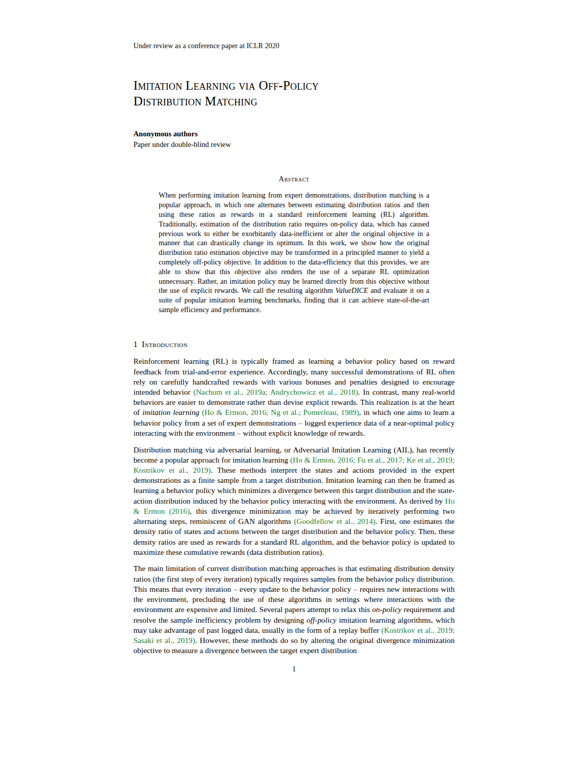Under review as a conference paper at ICLR 2020
Imitation Learning via Off-Policy
Distribution Matching
Anonymous authors
Paper under double-blind review
Abstract
When performing imitation learning from expert demonstrations, distribution matching is a popular approach, in which one alternates between estimating distribution ratios and then using these ratios as rewards in a standard reinforcement learning (RL) algorithm. Traditionally, estimation of the distribution ratio requires on-policy data, which has caused previous work to either be exorbitantly data-inefficient or alter the original objective in a manner that can drastically change its optimum. In this work, we show how the original distribution ratio estimation objective may be transformed in a principled manner to yield a completely off-policy objective. In addition to the data-efficiency that this provides, we are able to show that this objective also renders the use of a separate RL optimization unnecessary. Rather, an imitation policy may be learned directly from this objective without the use of explicit rewards. We call the resulting algorithm ValueDICE and evaluate it on a suite of popular imitation learning benchmarks, finding that it can achieve state-of-the-art sample efficiency and performance.
1 Introduction
Reinforcement learning (RL) is typically framed as learning a behavior policy based on reward feedback from trial-and-error experience. Accordingly, many successful demonstrations of RL often rely on carefully handcrafted rewards with various bonuses and penalties designed to encourage intended behavior (Nachum et al., 2019a; Andrychowicz et al., 2018). In contrast, many real-world behaviors are easier to demonstrate rather than devise explicit rewards. This realization is at the heart of imitation learning (Ho & Ermon, 2016; Ng et al.; Pomerleau, 1989), in which one aims to learn a behavior policy from a set of expert demonstrations – logged experience data of a near-optimal policy interacting with the environment – without explicit knowledge of rewards.
Distribution matching via adversarial learning, or Adversarial Imitation Learning (AIL), has recently become a popular approach for imitation learning (Ho & Ermon, 2016; Fu et al., 2017; Ke et al., 2019; Kostrikov et al., 2019). These methods interpret the states and actions provided in the expert demonstrations as a finite sample from a target distribution. Imitation learning can then be framed as learning a behavior policy which minimizes a divergence between this target distribution and the state-action distribution induced by the behavior policy interacting with the environment. As derived by Ho & Ermon (2016), this divergence minimization may be achieved by iteratively performing two alternating steps, reminiscent of GAN algorithms (Goodfellow et al., 2014). First, one estimates the density ratio of states and actions between the target distribution and the behavior policy. Then, these density ratios are used as rewards for a standard RL algorithm, and the behavior policy is updated to maximize these cumulative rewards (data distribution ratios).
The main limitation of current distribution matching approaches is that estimating distribution density ratios (the first step of every iteration) typically requires samples from the behavior policy distribution. This means that every iteration – every update to the behavior policy – requires new interactions with the environment, precluding the use of these algorithms in settings where interactions with the environment are expensive and limited. Several papers attempt to relax this on-policy requirement and resolve the sample inefficiency problem by designing off-policy imitation learning algorithms, which may take advantage of past logged data, usually in the form of a replay buffer (Kostrikov et al., 2019; Sasaki et al., 2019). However, these methods do so by altering the original divergence minimization objective to measure a divergence between the target expert distribution
1